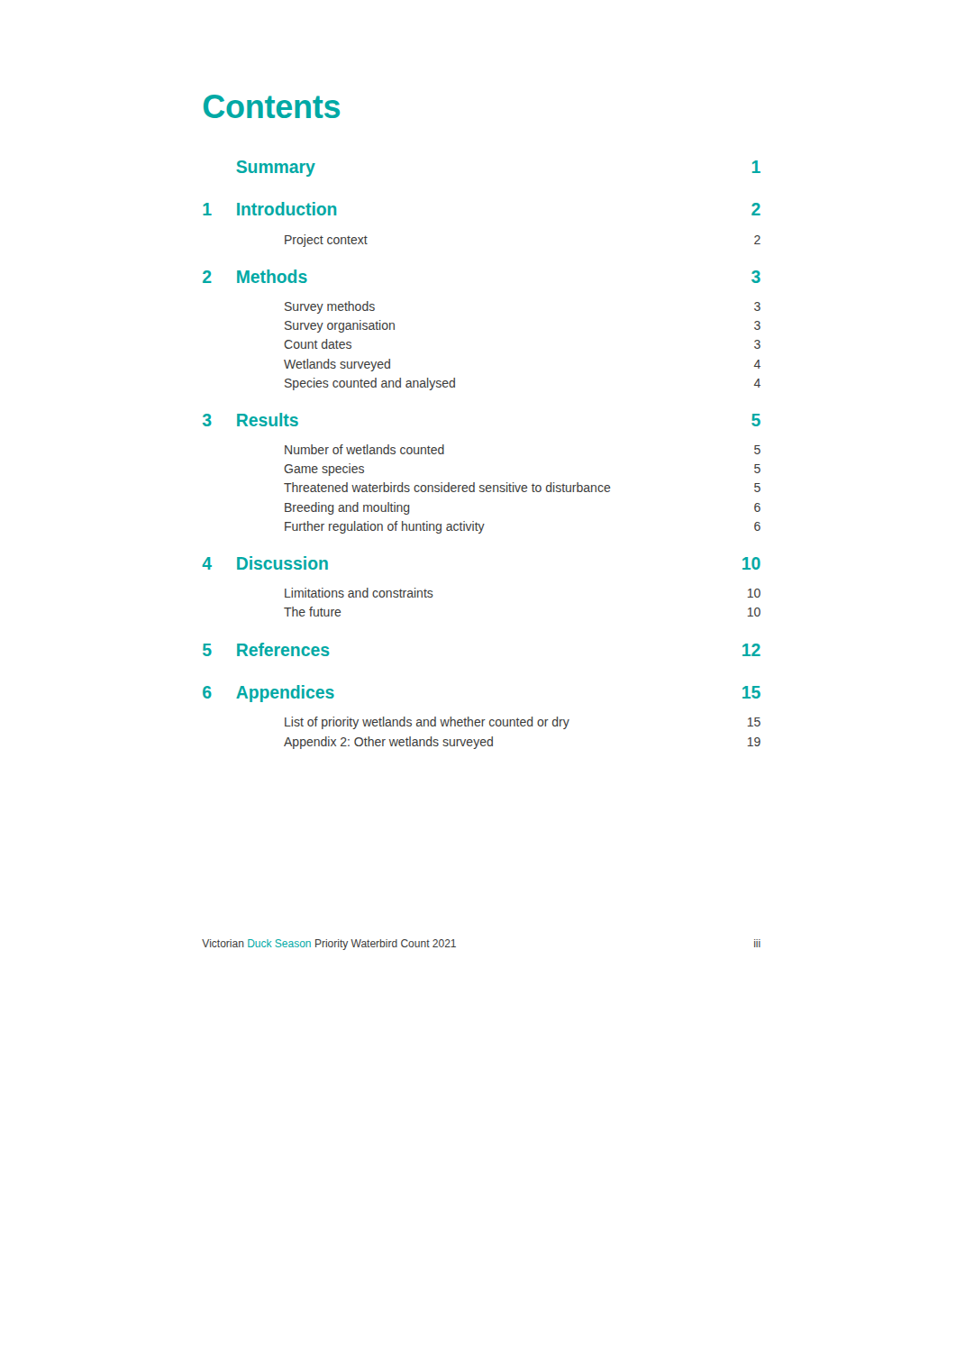Contents
| | Summary | 1 |
| 1 | Introduction | 2 |
| | Project context | 2 |
| 2 | Methods | 3 |
| | Survey methods | 3 |
| | Survey organisation | 3 |
| | Count dates | 3 |
| | Wetlands surveyed | 4 |
| | Species counted and analysed | 4 |
| 3 | Results | 5 |
| | Number of wetlands counted | 5 |
| | Game species | 5 |
| | Threatened waterbirds considered sensitive to disturbance | 5 |
| | Breeding and moulting | 6 |
| | Further regulation of hunting activity | 6 |
| 4 | Discussion | 10 |
| | Limitations and constraints | 10 |
| | The future | 10 |
| 5 | References | 12 |
| 6 | Appendices | 15 |
| | List of priority wetlands and whether counted or dry | 15 |
| | Appendix 2: Other wetlands surveyed | 19 |
Victorian Duck Season Priority Waterbird Count 2021
iii